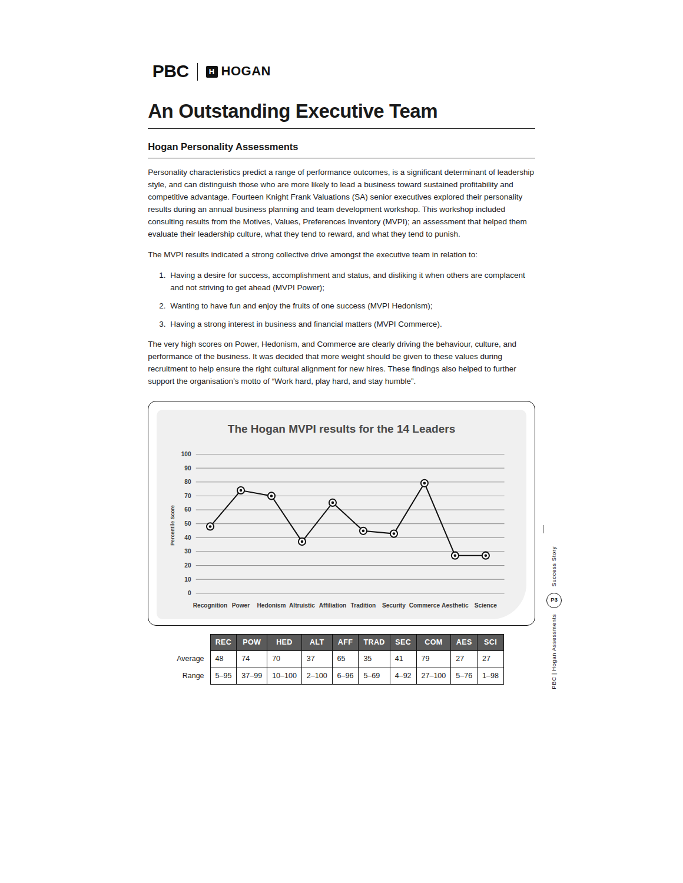PBC HHOGAN
An Outstanding Executive Team
Hogan Personality Assessments
Personality characteristics predict a range of performance outcomes, is a significant determinant of leadership style, and can distinguish those who are more likely to lead a business toward sustained profitability and competitive advantage. Fourteen Knight Frank Valuations (SA) senior executives explored their personality results during an annual business planning and team development workshop. This workshop included consulting results from the Motives, Values, Preferences Inventory (MVPI); an assessment that helped them evaluate their leadership culture, what they tend to reward, and what they tend to punish.
The MVPI results indicated a strong collective drive amongst the executive team in relation to:
Having a desire for success, accomplishment and status, and disliking it when others are complacent and not striving to get ahead (MVPI Power);
Wanting to have fun and enjoy the fruits of one success (MVPI Hedonism);
Having a strong interest in business and financial matters (MVPI Commerce).
The very high scores on Power, Hedonism, and Commerce are clearly driving the behaviour, culture, and performance of the business. It was decided that more weight should be given to these values during recruitment to help ensure the right cultural alignment for new hires. These findings also helped to further support the organisation’s motto of “Work hard, play hard, and stay humble”.
The Hogan MVPI results for the 14 Leaders
The Hogan MVPI results for the 14 Leaders Percentile scores: Recognition 48, Power 74, Hedonism 70, Altruistic 37, Affiliation 65, Tradition 45, Security 43, Commerce 79, Aesthetic 27, Science 27. 100 90 80 70 60 50 40 30 20 10 0 Percentile Score Recognition Power Hedonism Altruistic Affiliation Tradition Security Commerce Aesthetic Science
| | REC | POW | HED | ALT | AFF | TRAD | SEC | COM | AES | SCI |
| --- | --- | --- | --- | --- | --- | --- | --- | --- | --- | --- |
| Average | 48 | 74 | 70 | 37 | 65 | 35 | 41 | 79 | 27 | 27 |
| Range | 5–95 | 37–99 | 10–100 | 2–100 | 6–96 | 5–69 | 4–92 | 27–100 | 5–76 | 1–98 |
Success Story
P3
PBC | Hogan Assessments